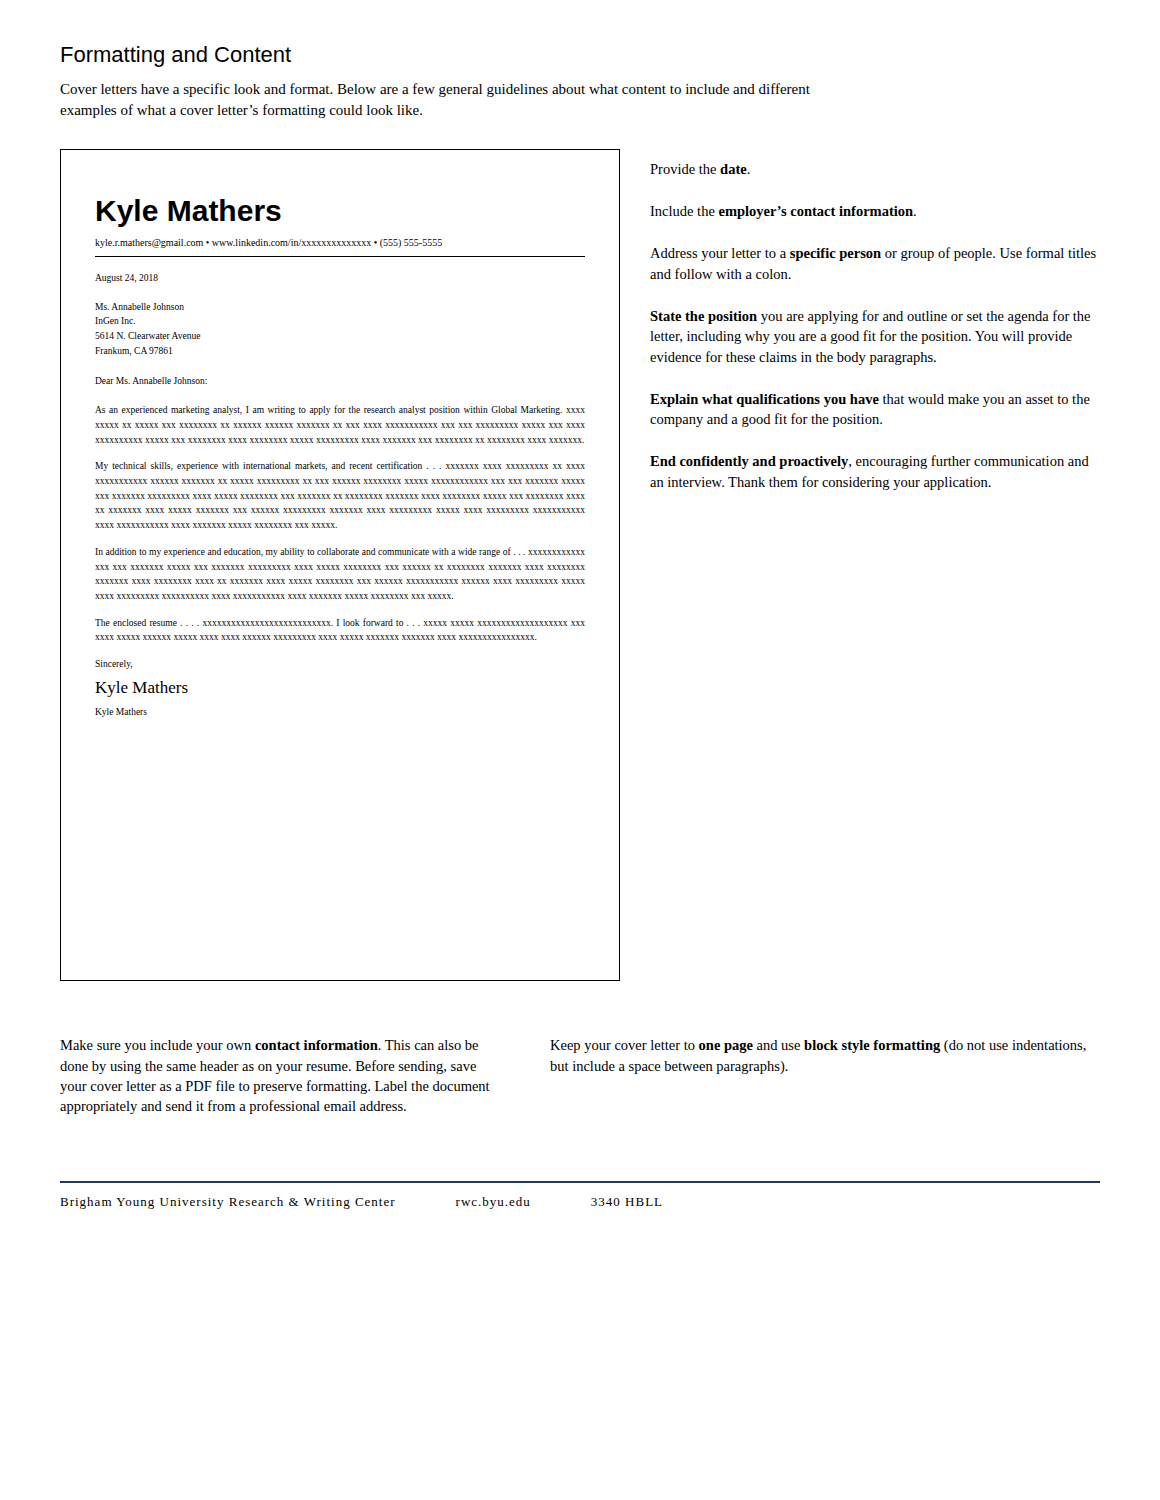Formatting and Content
Cover letters have a specific look and format. Below are a few general guidelines about what content to include and different examples of what a cover letter’s formatting could look like.
Kyle Mathers
kyle.r.mathers@gmail.com • www.linkedin.com/in/xxxxxxxxxxxxxx • (555) 555-5555
August 24, 2018
Ms. Annabelle Johnson
InGen Inc.
5614 N. Clearwater Avenue
Frankum, CA 97861
Dear Ms. Annabelle Johnson:
As an experienced marketing analyst, I am writing to apply for the research analyst position within Global Marketing. xxxx xxxxx xx xxxxx xxx xxxxxxxx xx xxxxxx xxxxxx xxxxxxx xx xxx xxxx xxxxxxxxxxx xxx xxx xxxxxxxxx xxxxx xxx xxxx xxxxxxxxxx xxxxx xxx xxxxxxxx xxxx xxxxxxxx xxxxx xxxxxxxxx xxxx xxxxxxx xxx xxxxxxxx xx xxxxxxxx xxxx xxxxxxx.
My technical skills, experience with international markets, and recent certification . . . xxxxxxx xxxx xxxxxxxxx xx xxxx xxxxxxxxxxx xxxxxx xxxxxxx xx xxxxx xxxxxxxxx xx xxx xxxxxx xxxxxxxx xxxxx xxxxxxxxxxxx xxx xxx xxxxxxx xxxxx xxx xxxxxxx xxxxxxxxx xxxx xxxxx xxxxxxxx xxx xxxxxxx xx xxxxxxxx xxxxxxx xxxx xxxxxxxx xxxxx xxx xxxxxxxx xxxx xx xxxxxxx xxxx xxxxx xxxxxxx xxx xxxxxx xxxxxxxxx xxxxxxx xxxx xxxxxxxxx xxxxx xxxx xxxxxxxxx xxxxxxxxxxx xxxx xxxxxxxxxxx xxxx xxxxxxx xxxxx xxxxxxxx xxx xxxxx.
In addition to my experience and education, my ability to collaborate and communicate with a wide range of . . . xxxxxxxxxxxx xxx xxx xxxxxxx xxxxx xxx xxxxxxx xxxxxxxxx xxxx xxxxx xxxxxxxx xxx xxxxxx xx xxxxxxxx xxxxxxx xxxx xxxxxxxx xxxxxxx xxxx xxxxxxxx xxxx xx xxxxxxx xxxx xxxxx xxxxxxxx xxx xxxxxx xxxxxxxxxxx xxxxxx xxxx xxxxxxxxx xxxxx xxxx xxxxxxxxx xxxxxxxxxx xxxx xxxxxxxxxxx xxxx xxxxxxx xxxxx xxxxxxxx xxx xxxxx.
The enclosed resume . . . . xxxxxxxxxxxxxxxxxxxxxxxxxxx. I look forward to . . . xxxxx xxxxx xxxxxxxxxxxxxxxxxxx xxx xxxx xxxxx xxxxxx xxxxx xxxx xxxx xxxxxx xxxxxxxxx xxxx xxxxx xxxxxxx xxxxxxx xxxx xxxxxxxxxxxxxxxx.
Sincerely,
Kyle Mathers
Kyle Mathers
Provide the date.
Include the employer’s contact information.
Address your letter to a specific person or group of people. Use formal titles and follow with a colon.
State the position you are applying for and outline or set the agenda for the letter, including why you are a good fit for the position. You will provide evidence for these claims in the body paragraphs.
Explain what qualifications you have that would make you an asset to the company and a good fit for the position.
End confidently and proactively, encouraging further communication and an interview. Thank them for considering your application.
Make sure you include your own contact information. This can also be done by using the same header as on your resume. Before sending, save your cover letter as a PDF file to preserve formatting. Label the document appropriately and send it from a professional email address.
Keep your cover letter to one page and use block style formatting (do not use indentations, but include a space between paragraphs).
Brigham Young University Research & Writing Center rwc.byu.edu 3340 HBLL